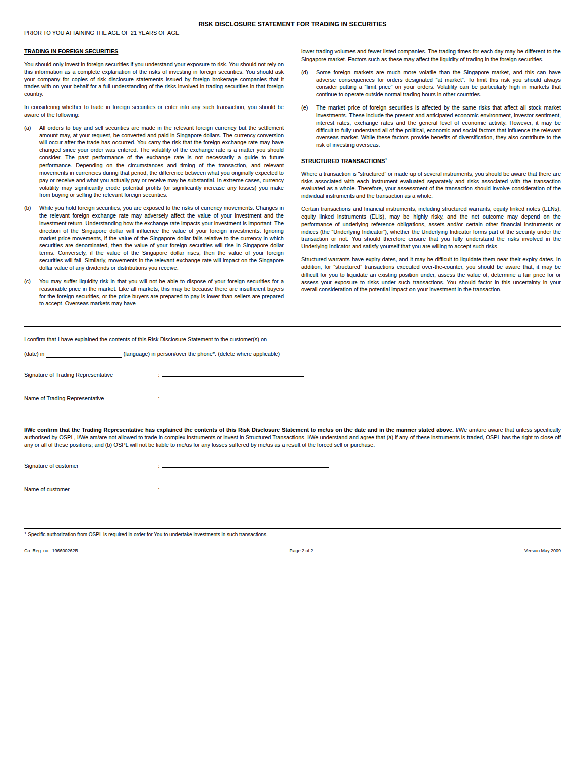RISK DISCLOSURE STATEMENT FOR TRADING IN SECURITIES
PRIOR TO YOU ATTAINING THE AGE OF 21 YEARS OF AGE
TRADING IN FOREIGN SECURITIES
You should only invest in foreign securities if you understand your exposure to risk. You should not rely on this information as a complete explanation of the risks of investing in foreign securities. You should ask your company for copies of risk disclosure statements issued by foreign brokerage companies that it trades with on your behalf for a full understanding of the risks involved in trading securities in that foreign country.
In considering whether to trade in foreign securities or enter into any such transaction, you should be aware of the following:
(a) All orders to buy and sell securities are made in the relevant foreign currency but the settlement amount may, at your request, be converted and paid in Singapore dollars. The currency conversion will occur after the trade has occurred. You carry the risk that the foreign exchange rate may have changed since your order was entered. The volatility of the exchange rate is a matter you should consider. The past performance of the exchange rate is not necessarily a guide to future performance. Depending on the circumstances and timing of the transaction, and relevant movements in currencies during that period, the difference between what you originally expected to pay or receive and what you actually pay or receive may be substantial. In extreme cases, currency volatility may significantly erode potential profits (or significantly increase any losses) you make from buying or selling the relevant foreign securities.
(b) While you hold foreign securities, you are exposed to the risks of currency movements. Changes in the relevant foreign exchange rate may adversely affect the value of your investment and the investment return. Understanding how the exchange rate impacts your investment is important. The direction of the Singapore dollar will influence the value of your foreign investments. Ignoring market price movements, if the value of the Singapore dollar falls relative to the currency in which securities are denominated, then the value of your foreign securities will rise in Singapore dollar terms. Conversely, if the value of the Singapore dollar rises, then the value of your foreign securities will fall. Similarly, movements in the relevant exchange rate will impact on the Singapore dollar value of any dividends or distributions you receive.
(c) You may suffer liquidity risk in that you will not be able to dispose of your foreign securities for a reasonable price in the market. Like all markets, this may be because there are insufficient buyers for the foreign securities, or the price buyers are prepared to pay is lower than sellers are prepared to accept. Overseas markets may have
lower trading volumes and fewer listed companies. The trading times for each day may be different to the Singapore market. Factors such as these may affect the liquidity of trading in the foreign securities.
(d) Some foreign markets are much more volatile than the Singapore market, and this can have adverse consequences for orders designated “at market”. To limit this risk you should always consider putting a “limit price” on your orders. Volatility can be particularly high in markets that continue to operate outside normal trading hours in other countries.
(e) The market price of foreign securities is affected by the same risks that affect all stock market investments. These include the present and anticipated economic environment, investor sentiment, interest rates, exchange rates and the general level of economic activity. However, it may be difficult to fully understand all of the political, economic and social factors that influence the relevant overseas market. While these factors provide benefits of diversification, they also contribute to the risk of investing overseas.
STRUCTURED TRANSACTIONS1
Where a transaction is “structured” or made up of several instruments, you should be aware that there are risks associated with each instrument evaluated separately and risks associated with the transaction evaluated as a whole. Therefore, your assessment of the transaction should involve consideration of the individual instruments and the transaction as a whole.
Certain transactions and financial instruments, including structured warrants, equity linked notes (ELNs), equity linked instruments (ELIs), may be highly risky, and the net outcome may depend on the performance of underlying reference obligations, assets and/or certain other financial instruments or indices (the “Underlying Indicator”), whether the Underlying Indicator forms part of the security under the transaction or not. You should therefore ensure that you fully understand the risks involved in the Underlying Indicator and satisfy yourself that you are willing to accept such risks.
Structured warrants have expiry dates, and it may be difficult to liquidate them near their expiry dates. In addition, for “structured” transactions executed over-the-counter, you should be aware that, it may be difficult for you to liquidate an existing position under, assess the value of, determine a fair price for or assess your exposure to risks under such transactions. You should factor in this uncertainty in your overall consideration of the potential impact on your investment in the transaction.
I confirm that I have explained the contents of this Risk Disclosure Statement to the customer(s) on
(date) in (language) in person/over the phone*. (delete where applicable)
| Signature of Trading Representative | : | |
| Name of Trading Representative | : | |
I/We confirm that the Trading Representative has explained the contents of this Risk Disclosure Statement to me/us on the date and in the manner stated above. I/We am/are aware that unless specifically authorised by OSPL, I/We am/are not allowed to trade in complex instruments or invest in Structured Transactions. I/We understand and agree that (a) if any of these instruments is traded, OSPL has the right to close off any or all of these positions; and (b) OSPL will not be liable to me/us for any losses suffered by me/us as a result of the forced sell or purchase.
| Signature of customer | : | |
| Name of customer | : | |
1 Specific authorization from OSPL is required in order for You to undertake investments in such transactions.
Co. Reg. no.: 196600262R Page 2 of 2 Version May 2009